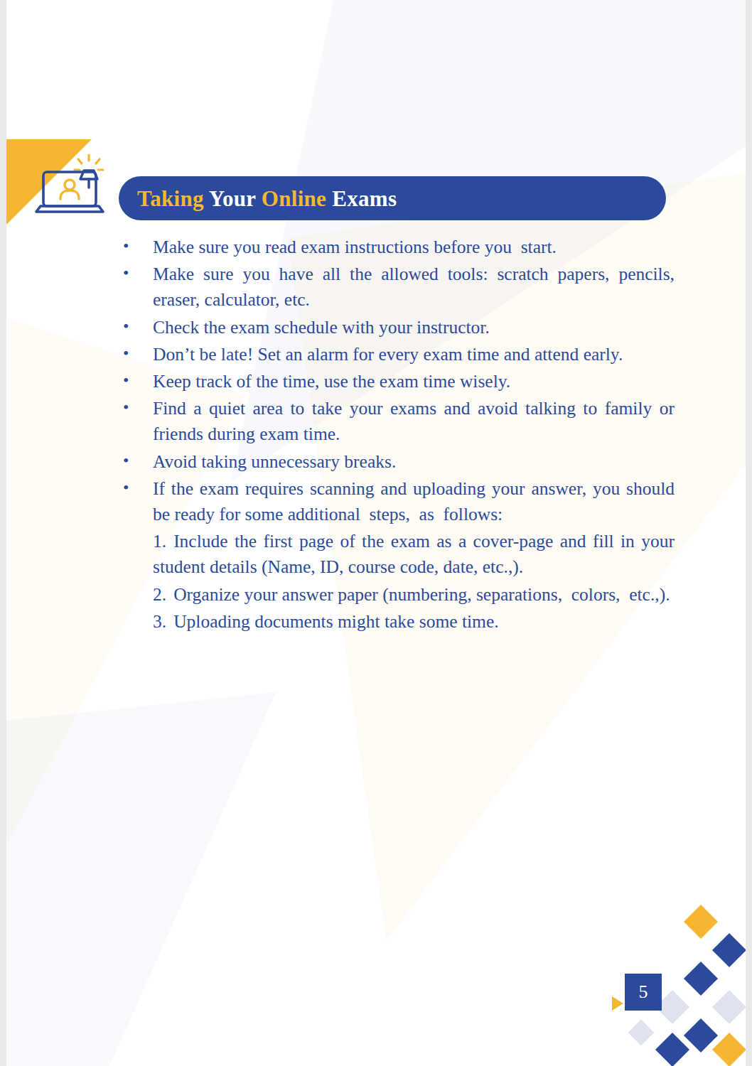Taking Your Online Exams
Make sure you read exam instructions before you start.
Make sure you have all the allowed tools: scratch papers, pencils, eraser, calculator, etc.
Check the exam schedule with your instructor.
Don’t be late! Set an alarm for every exam time and attend early.
Keep track of the time, use the exam time wisely.
Find a quiet area to take your exams and avoid talking to family or friends during exam time.
Avoid taking unnecessary breaks.
If the exam requires scanning and uploading your answer, you should be ready for some additional steps, as follows:
1. Include the first page of the exam as a cover-page and fill in your student details (Name, ID, course code, date, etc.,).
2. Organize your answer paper (numbering, separations, colors, etc.,).
3. Uploading documents might take some time.
5